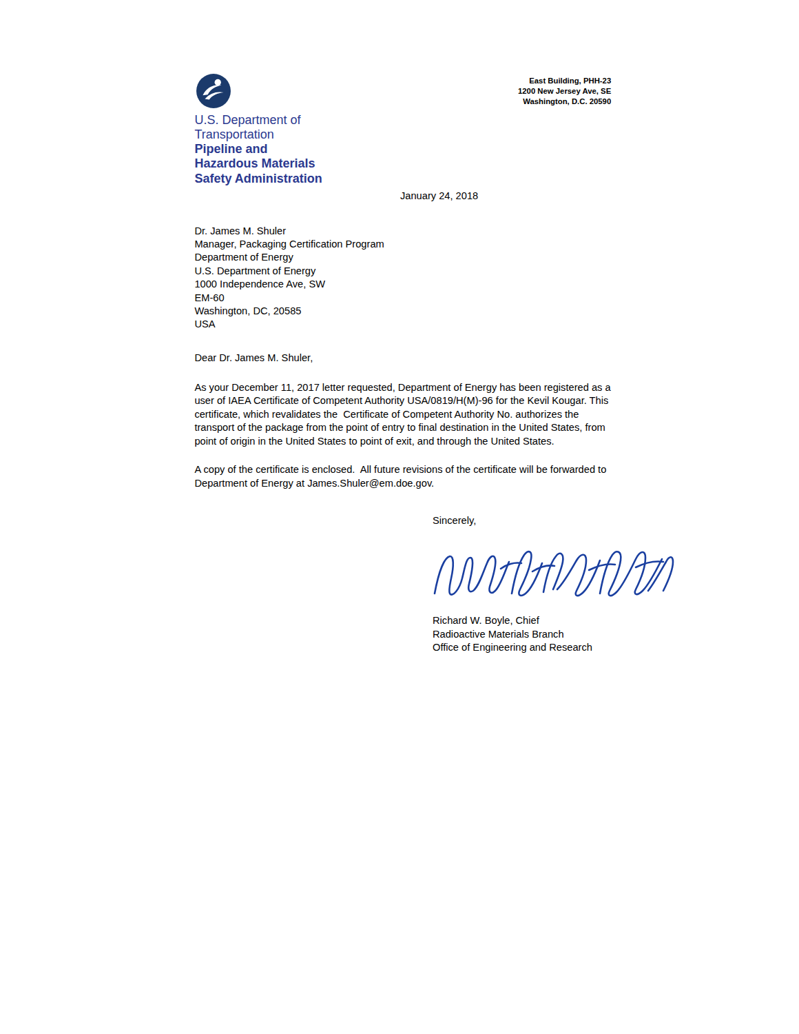U.S. Department of
Transportation
Pipeline and
Hazardous Materials
Safety Administration
East Building, PHH-23
1200 New Jersey Ave, SE
Washington, D.C. 20590
January 24, 2018
Dr. James M. Shuler
Manager, Packaging Certification Program
Department of Energy
U.S. Department of Energy
1000 Independence Ave, SW
EM-60
Washington, DC, 20585
USA
Dear Dr. James M. Shuler,
As your December 11, 2017 letter requested, Department of Energy has been registered as a user of IAEA Certificate of Competent Authority USA/0819/H(M)-96 for the Kevil Kougar. This certificate, which revalidates the Certificate of Competent Authority No. authorizes the transport of the package from the point of entry to final destination in the United States, from point of origin in the United States to point of exit, and through the United States.
A copy of the certificate is enclosed. All future revisions of the certificate will be forwarded to Department of Energy at James.Shuler@em.doe.gov.
Sincerely,
Richard W. Boyle, Chief
Radioactive Materials Branch
Office of Engineering and Research